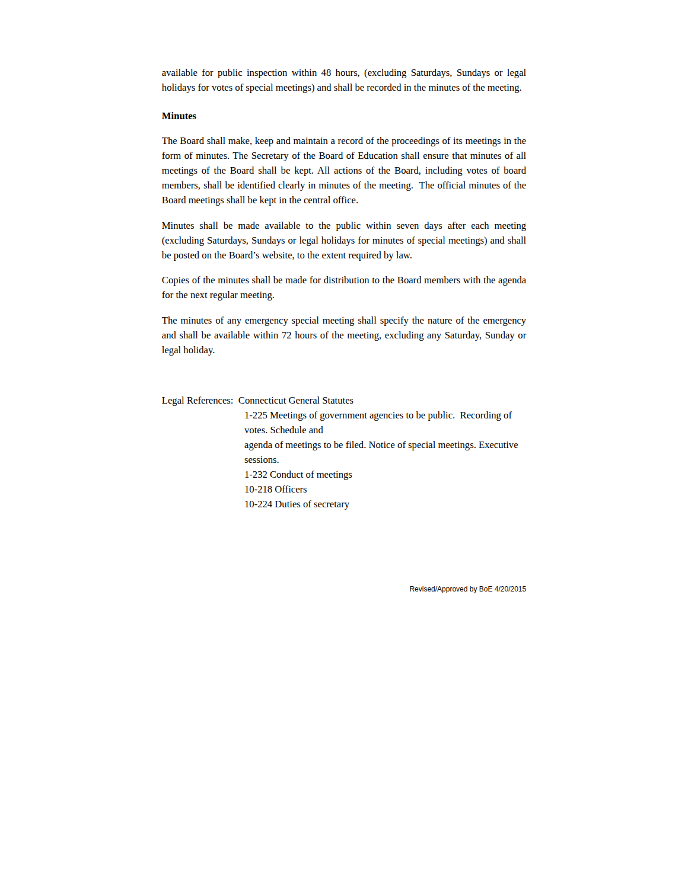available for public inspection within 48 hours, (excluding Saturdays, Sundays or legal holidays for votes of special meetings) and shall be recorded in the minutes of the meeting.
Minutes
The Board shall make, keep and maintain a record of the proceedings of its meetings in the form of minutes. The Secretary of the Board of Education shall ensure that minutes of all meetings of the Board shall be kept. All actions of the Board, including votes of board members, shall be identified clearly in minutes of the meeting. The official minutes of the Board meetings shall be kept in the central office.
Minutes shall be made available to the public within seven days after each meeting (excluding Saturdays, Sundays or legal holidays for minutes of special meetings) and shall be posted on the Board’s website, to the extent required by law.
Copies of the minutes shall be made for distribution to the Board members with the agenda for the next regular meeting.
The minutes of any emergency special meeting shall specify the nature of the emergency and shall be available within 72 hours of the meeting, excluding any Saturday, Sunday or legal holiday.
Legal References: Connecticut General Statutes
1-225 Meetings of government agencies to be public. Recording of votes. Schedule and
agenda of meetings to be filed. Notice of special meetings. Executive sessions.
1-232 Conduct of meetings
10-218 Officers
10-224 Duties of secretary
Revised/Approved by BoE 4/20/2015